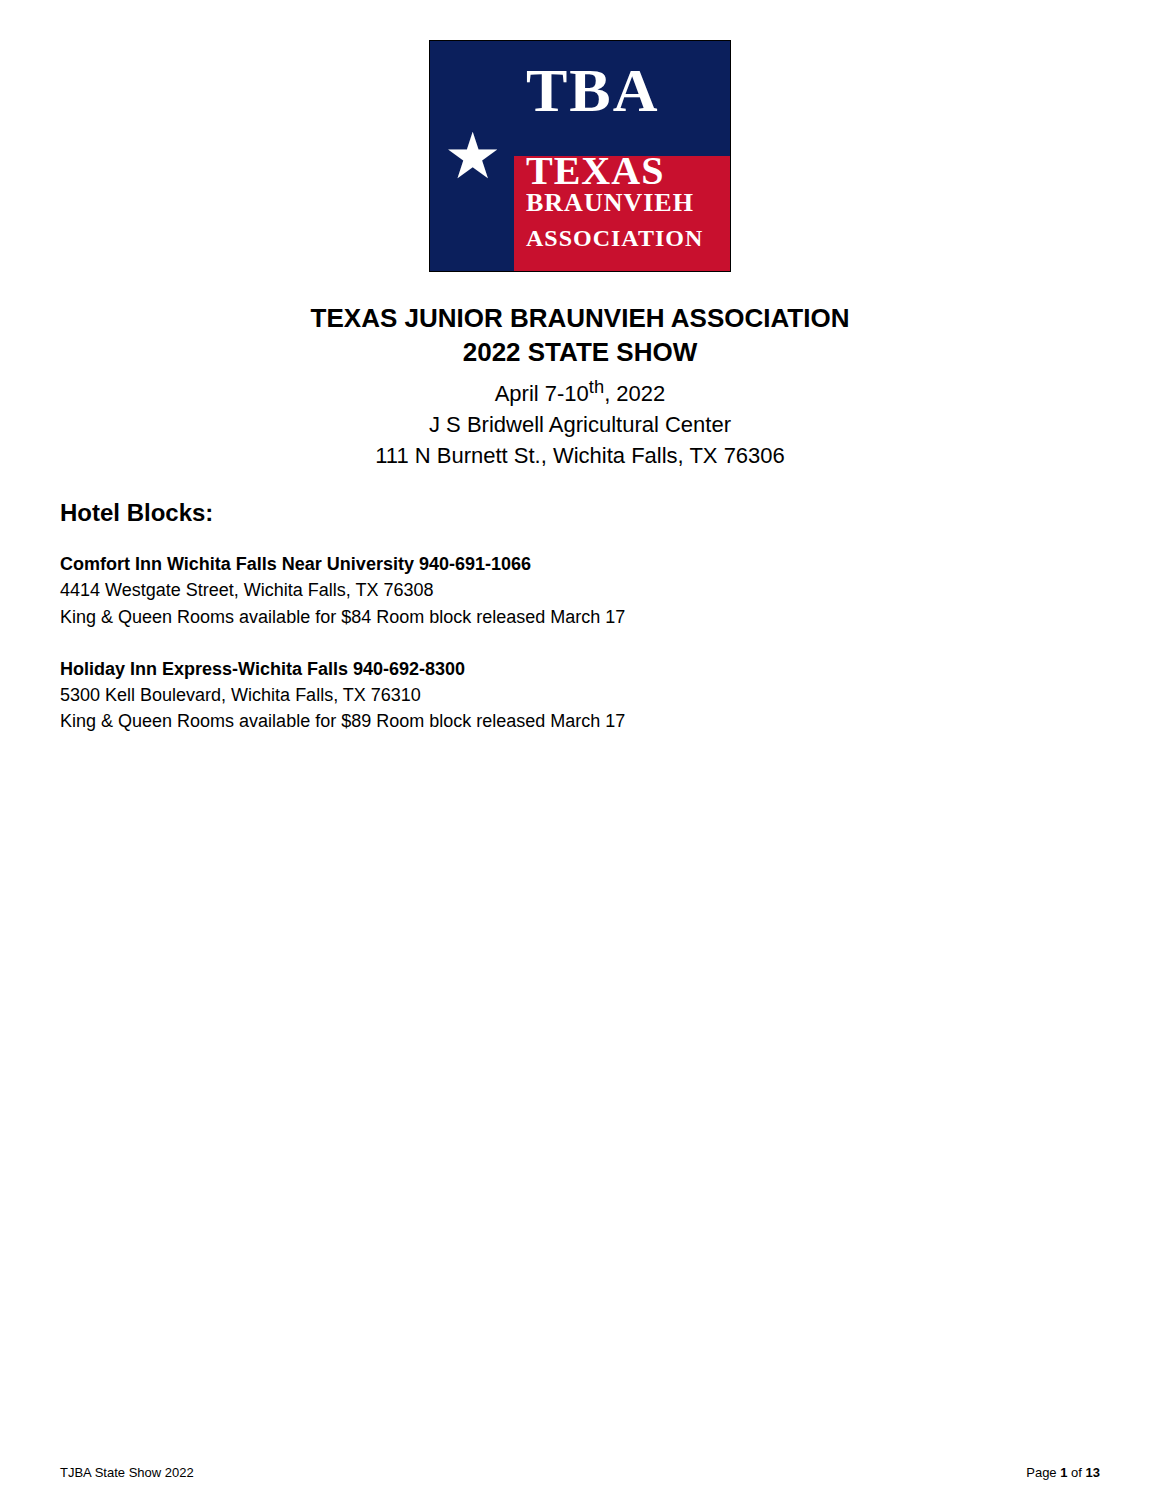★
TBA
TEXAS
BRAUNVIEH
ASSOCIATION
TEXAS JUNIOR BRAUNVIEH ASSOCIATION
2022 STATE SHOW
April 7-10th, 2022
J S Bridwell Agricultural Center
111 N Burnett St., Wichita Falls, TX 76306
Hotel Blocks:
Comfort Inn Wichita Falls Near University 940-691-1066
4414 Westgate Street, Wichita Falls, TX 76308
King & Queen Rooms available for $84 Room block released March 17
Holiday Inn Express-Wichita Falls 940-692-8300
5300 Kell Boulevard, Wichita Falls, TX 76310
King & Queen Rooms available for $89 Room block released March 17
TJBA State Show 2022 Page 1 of 13